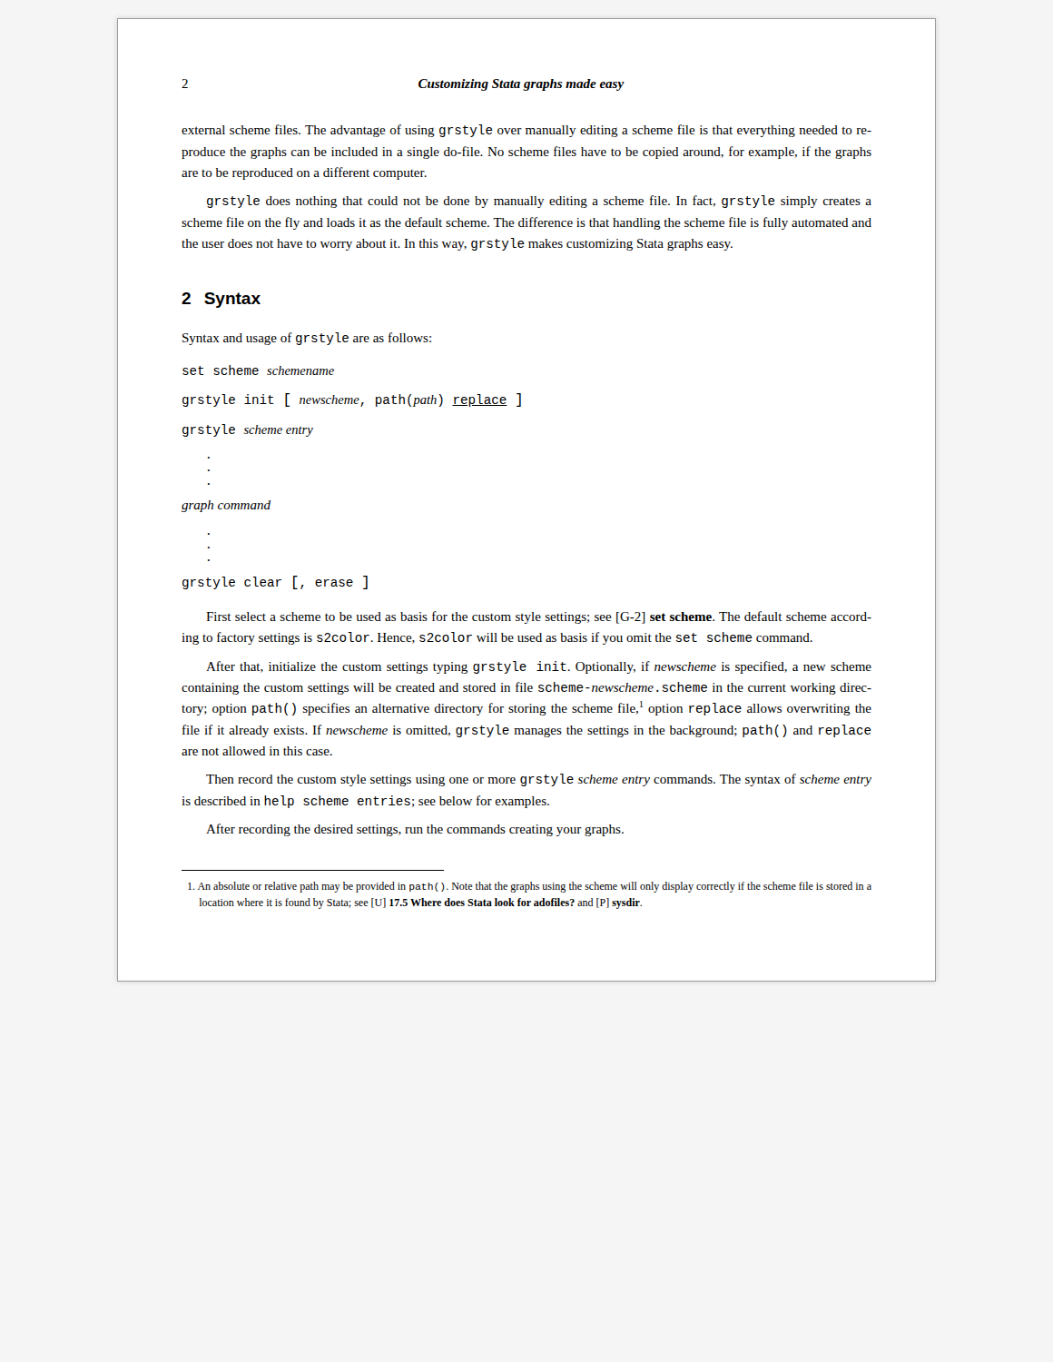2
Customizing Stata graphs made easy
external scheme files. The advantage of using grstyle over manually editing a scheme file is that everything needed to reproduce the graphs can be included in a single do-file. No scheme files have to be copied around, for example, if the graphs are to be reproduced on a different computer.
grstyle does nothing that could not be done by manually editing a scheme file. In fact, grstyle simply creates a scheme file on the fly and loads it as the default scheme. The difference is that handling the scheme file is fully automated and the user does not have to worry about it. In this way, grstyle makes customizing Stata graphs easy.
2 Syntax
Syntax and usage of grstyle are as follows:
set scheme schemename
grstyle init [ newscheme, path(path) replace ]
grstyle scheme entry
...
graph command
...
grstyle clear [, erase ]
First select a scheme to be used as basis for the custom style settings; see [G-2] set scheme. The default scheme according to factory settings is s2color. Hence, s2color will be used as basis if you omit the set scheme command.
After that, initialize the custom settings typing grstyle init. Optionally, if newscheme is specified, a new scheme containing the custom settings will be created and stored in file scheme-newscheme.scheme in the current working directory; option path() specifies an alternative directory for storing the scheme file,1 option replace allows overwriting the file if it already exists. If newscheme is omitted, grstyle manages the settings in the background; path() and replace are not allowed in this case.
Then record the custom style settings using one or more grstyle scheme entry commands. The syntax of scheme entry is described in help scheme entries; see below for examples.
After recording the desired settings, run the commands creating your graphs.
1. An absolute or relative path may be provided in path(). Note that the graphs using the scheme will only display correctly if the scheme file is stored in a location where it is found by Stata; see [U] 17.5 Where does Stata look for adofiles? and [P] sysdir.